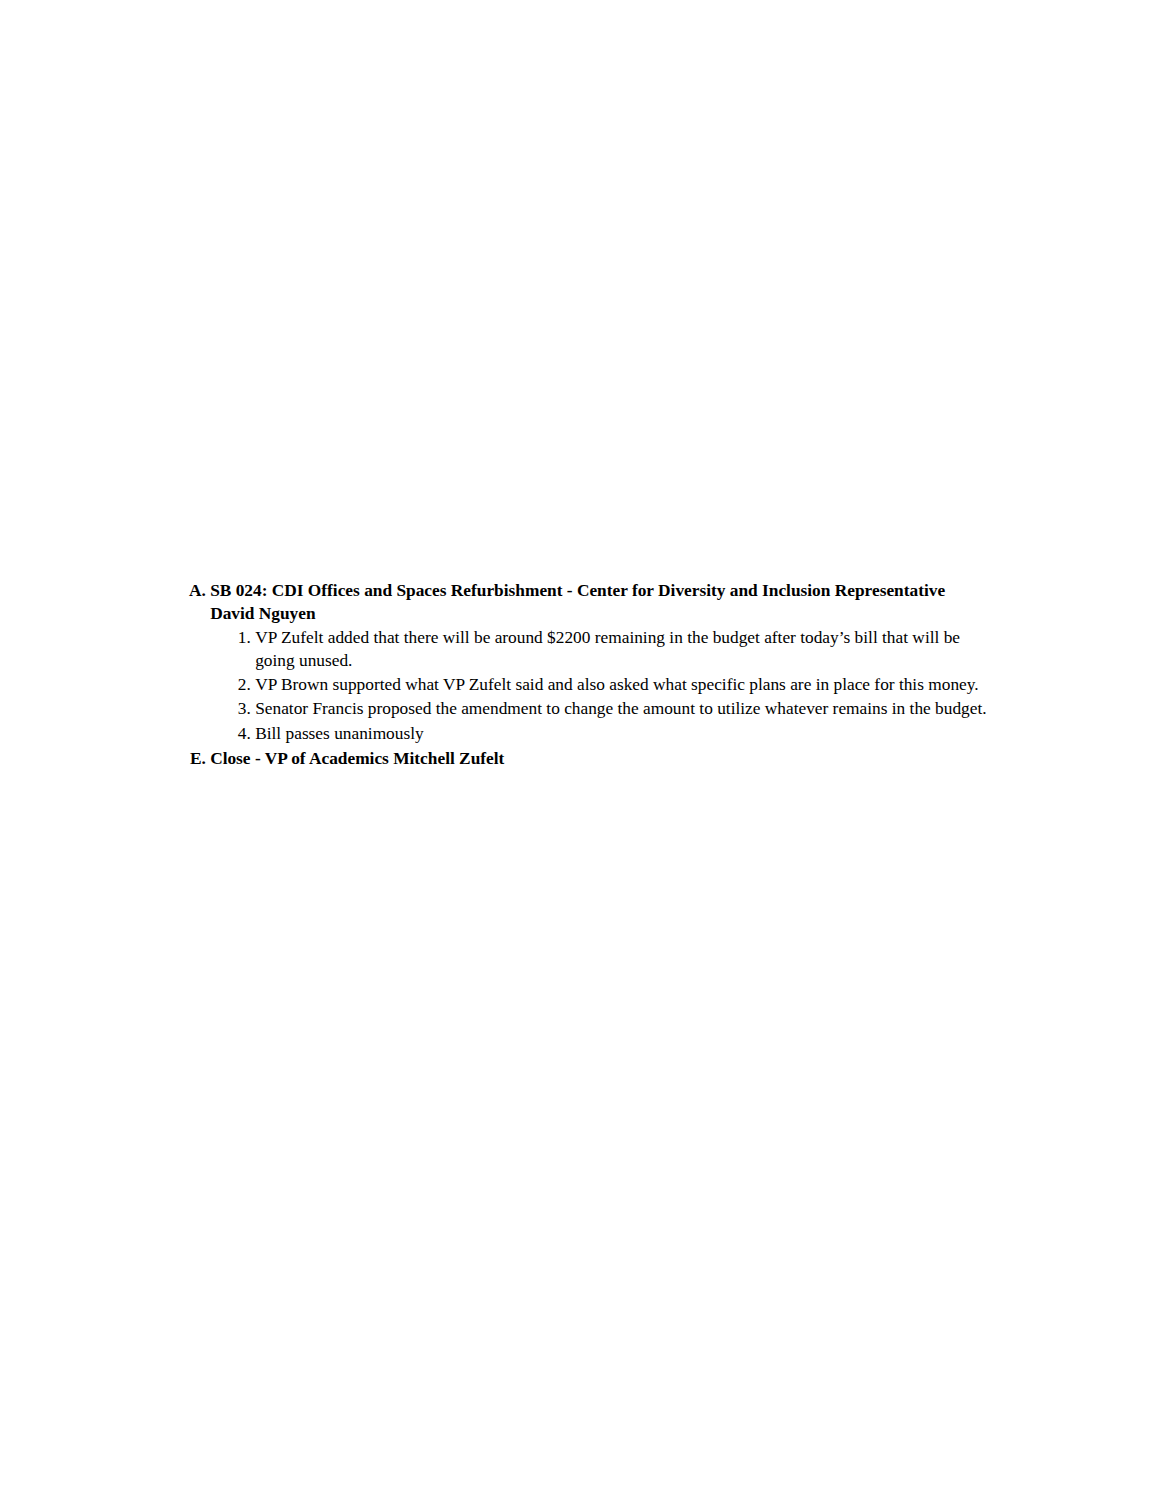SB 024: CDI Offices and Spaces Refurbishment - Center for Diversity and Inclusion Representative David Nguyen
VP Zufelt added that there will be around $2200 remaining in the budget after today’s bill that will be going unused.
VP Brown supported what VP Zufelt said and also asked what specific plans are in place for this money.
Senator Francis proposed the amendment to change the amount to utilize whatever remains in the budget.
Bill passes unanimously
Close - VP of Academics Mitchell Zufelt